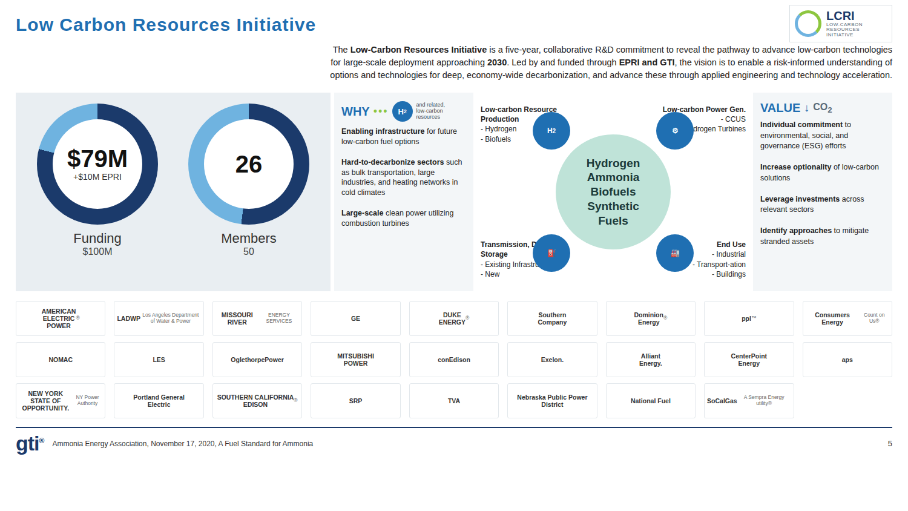LCRI
LOW-CARBON
RESOURCES INITIATIVE
Low Carbon Resources Initiative
The Low-Carbon Resources Initiative is a five-year, collaborative R&D commitment to reveal the pathway to advance low-carbon technologies for large-scale deployment approaching 2030. Led by and funded through EPRI and GTI, the vision is to enable a risk-informed understanding of options and technologies for deep, economy-wide decarbonization, and advance these through applied engineering and technology acceleration.
$79M
+$10M EPRI
Funding$100M
26
Members50
WHY ••• H2 and related,
low-carbon
resources
Enabling infrastructure for future low-carbon fuel options
Hard-to-decarbonize sectors such as bulk transportation, large industries, and heating networks in cold climates
Large-scale clean power utilizing combustion turbines
Hydrogen
Ammonia
Biofuels
Synthetic
Fuels
H2
⚙
⛽
🏭
Low-carbon Resource Production - Hydrogen
- Biofuels
Low-carbon Power Gen. - CCUS
- Hydrogen Turbines
Transmission, Delivery & Storage - Existing Infrastructure
- New
End Use - Industrial
- Transport-ation
- Buildings
VALUE ↓ CO2
Individual commitment to environmental, social, and governance (ESG) efforts
Increase optionality of low-carbon solutions
Leverage investments across relevant sectors
Identify approaches to mitigate stranded assets
AMERICAN
ELECTRIC
POWER®
LADWPLos Angeles Department of Water & Power
MISSOURI RIVERENERGY SERVICES
GE
DUKE
ENERGY®
Southern
Company
Dominion
Energy®
ppl™
Consumers EnergyCount on Us®
NOMAC
LES
OglethorpePower
MITSUBISHI
POWER
conEdison
Exelon.
Alliant
Energy.
CenterPoint
Energy
aps
NEW YORK
STATE OF OPPORTUNITY.NY Power Authority
Portland General
Electric
SOUTHERN CALIFORNIA
EDISON®
SRP
TVA
Nebraska Public Power District
National Fuel
SoCalGasA Sempra Energy utility®
gti®
Ammonia Energy Association, November 17, 2020, A Fuel Standard for Ammonia
5